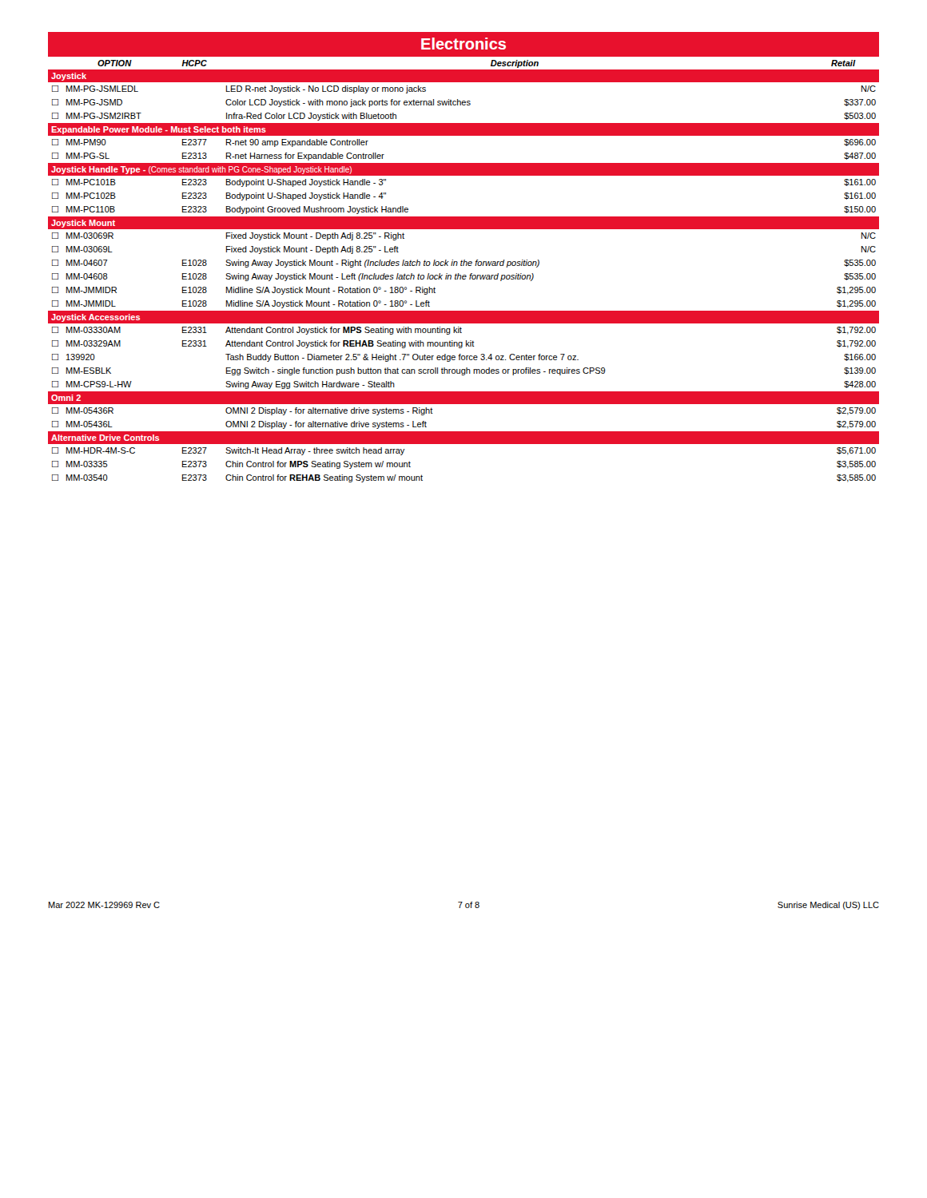| Electronics |
| | OPTION | HCPC | Description | Retail |
| Joystick |
| ☐ | MM-PG-JSMLEDL | | LED R-net Joystick - No LCD display or mono jacks | N/C |
| ☐ | MM-PG-JSMD | | Color LCD Joystick - with mono jack ports for external switches | $337.00 |
| ☐ | MM-PG-JSM2IRBT | | Infra-Red Color LCD Joystick with Bluetooth | $503.00 |
| Expandable Power Module - Must Select both items |
| ☐ | MM-PM90 | E2377 | R-net 90 amp Expandable Controller | $696.00 |
| ☐ | MM-PG-SL | E2313 | R-net Harness for Expandable Controller | $487.00 |
| Joystick Handle Type - (Comes standard with PG Cone-Shaped Joystick Handle) |
| ☐ | MM-PC101B | E2323 | Bodypoint U-Shaped Joystick Handle - 3" | $161.00 |
| ☐ | MM-PC102B | E2323 | Bodypoint U-Shaped Joystick Handle - 4" | $161.00 |
| ☐ | MM-PC110B | E2323 | Bodypoint Grooved Mushroom Joystick Handle | $150.00 |
| Joystick Mount |
| ☐ | MM-03069R | | Fixed Joystick Mount - Depth Adj 8.25" - Right | N/C |
| ☐ | MM-03069L | | Fixed Joystick Mount - Depth Adj 8.25" - Left | N/C |
| ☐ | MM-04607 | E1028 | Swing Away Joystick Mount - Right (Includes latch to lock in the forward position) | $535.00 |
| ☐ | MM-04608 | E1028 | Swing Away Joystick Mount - Left (Includes latch to lock in the forward position) | $535.00 |
| ☐ | MM-JMMIDR | E1028 | Midline S/A Joystick Mount - Rotation 0° - 180° - Right | $1,295.00 |
| ☐ | MM-JMMIDL | E1028 | Midline S/A Joystick Mount - Rotation 0° - 180° - Left | $1,295.00 |
| Joystick Accessories |
| ☐ | MM-03330AM | E2331 | Attendant Control Joystick for MPS Seating with mounting kit | $1,792.00 |
| ☐ | MM-03329AM | E2331 | Attendant Control Joystick for REHAB Seating with mounting kit | $1,792.00 |
| ☐ | 139920 | | Tash Buddy Button - Diameter 2.5" & Height .7" Outer edge force 3.4 oz. Center force 7 oz. | $166.00 |
| ☐ | MM-ESBLK | | Egg Switch - single function push button that can scroll through modes or profiles - requires CPS9 | $139.00 |
| ☐ | MM-CPS9-L-HW | | Swing Away Egg Switch Hardware - Stealth | $428.00 |
| Omni 2 |
| ☐ | MM-05436R | | OMNI 2 Display - for alternative drive systems - Right | $2,579.00 |
| ☐ | MM-05436L | | OMNI 2 Display - for alternative drive systems - Left | $2,579.00 |
| Alternative Drive Controls |
| ☐ | MM-HDR-4M-S-C | E2327 | Switch-It Head Array - three switch head array | $5,671.00 |
| ☐ | MM-03335 | E2373 | Chin Control for MPS Seating System w/ mount | $3,585.00 |
| ☐ | MM-03540 | E2373 | Chin Control for REHAB Seating System w/ mount | $3,585.00 |
Mar 2022 MK-129969 Rev C
7 of 8
Sunrise Medical (US) LLC